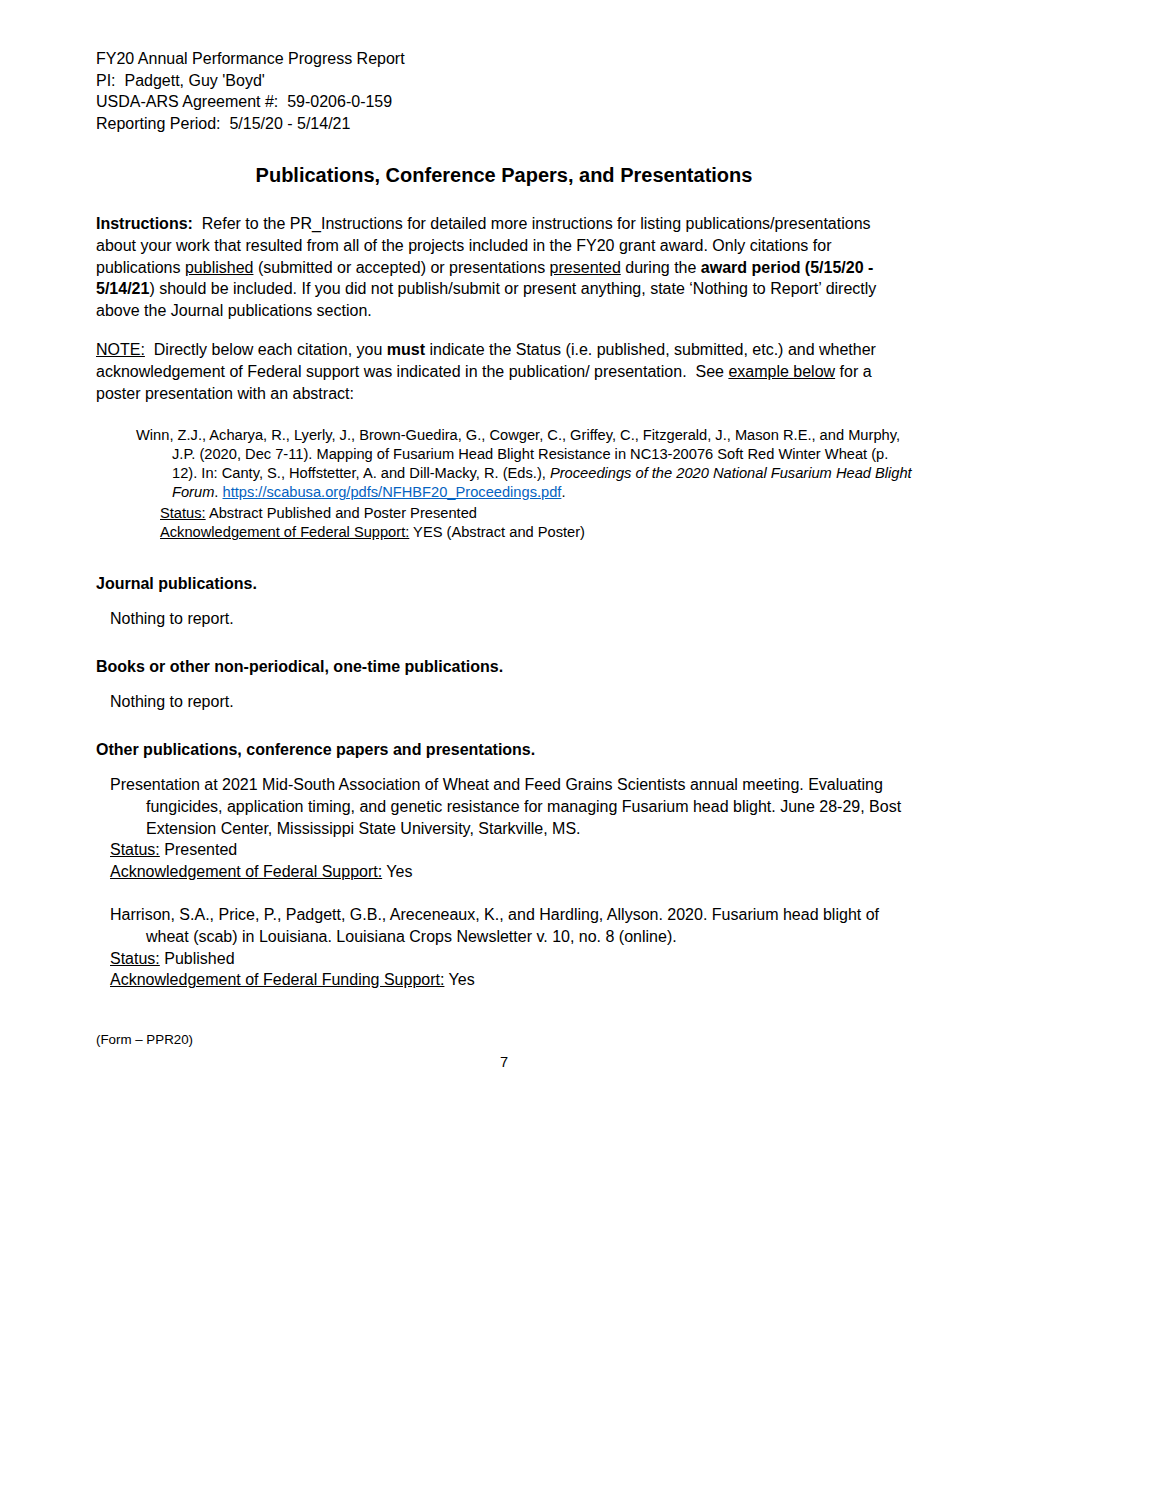FY20 Annual Performance Progress Report
PI: Padgett, Guy 'Boyd'
USDA-ARS Agreement #: 59-0206-0-159
Reporting Period: 5/15/20 - 5/14/21
Publications, Conference Papers, and Presentations
Instructions: Refer to the PR_Instructions for detailed more instructions for listing publications/presentations about your work that resulted from all of the projects included in the FY20 grant award. Only citations for publications published (submitted or accepted) or presentations presented during the award period (5/15/20 - 5/14/21) should be included. If you did not publish/submit or present anything, state ‘Nothing to Report’ directly above the Journal publications section.
NOTE: Directly below each citation, you must indicate the Status (i.e. published, submitted, etc.) and whether acknowledgement of Federal support was indicated in the publication/ presentation. See example below for a poster presentation with an abstract:
Winn, Z.J., Acharya, R., Lyerly, J., Brown-Guedira, G., Cowger, C., Griffey, C., Fitzgerald, J., Mason R.E., and Murphy, J.P. (2020, Dec 7-11). Mapping of Fusarium Head Blight Resistance in NC13-20076 Soft Red Winter Wheat (p. 12). In: Canty, S., Hoffstetter, A. and Dill-Macky, R. (Eds.), Proceedings of the 2020 National Fusarium Head Blight Forum. https://scabusa.org/pdfs/NFHBF20_Proceedings.pdf.
Status: Abstract Published and Poster Presented
Acknowledgement of Federal Support: YES (Abstract and Poster)
Journal publications.
Nothing to report.
Books or other non-periodical, one-time publications.
Nothing to report.
Other publications, conference papers and presentations.
Presentation at 2021 Mid-South Association of Wheat and Feed Grains Scientists annual meeting. Evaluating fungicides, application timing, and genetic resistance for managing Fusarium head blight. June 28-29, Bost Extension Center, Mississippi State University, Starkville, MS.
Status: Presented
Acknowledgement of Federal Support: Yes
Harrison, S.A., Price, P., Padgett, G.B., Areceneaux, K., and Hardling, Allyson. 2020. Fusarium head blight of wheat (scab) in Louisiana. Louisiana Crops Newsletter v. 10, no. 8 (online).
Status: Published
Acknowledgement of Federal Funding Support: Yes
(Form – PPR20)
7